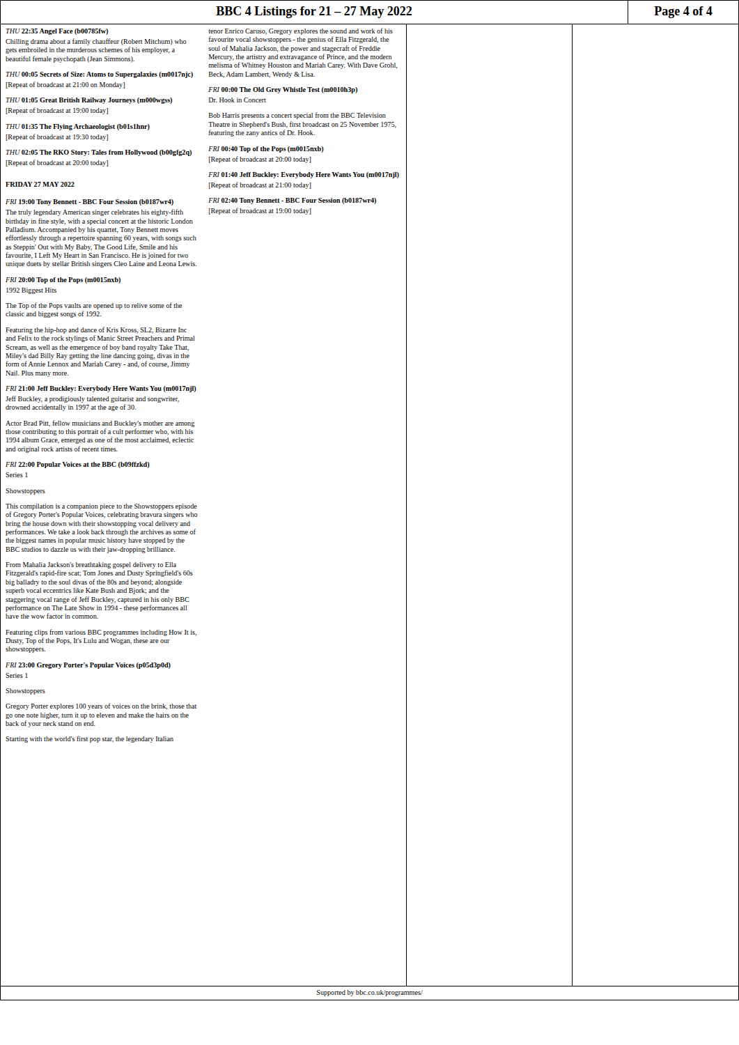BBC 4 Listings for 21 – 27 May 2022
Page 4 of 4
THU 22:35 Angel Face (b00785fw)
Chilling drama about a family chauffeur (Robert Mitchum) who gets embroiled in the murderous schemes of his employer, a beautiful female psychopath (Jean Simmons).
THU 00:05 Secrets of Size: Atoms to Supergalaxies (m0017njc)
[Repeat of broadcast at 21:00 on Monday]
THU 01:05 Great British Railway Journeys (m000wgss)
[Repeat of broadcast at 19:00 today]
THU 01:35 The Flying Archaeologist (b01s1hnr)
[Repeat of broadcast at 19:30 today]
THU 02:05 The RKO Story: Tales from Hollywood (b00gfg2q)
[Repeat of broadcast at 20:00 today]
FRIDAY 27 MAY 2022
FRI 19:00 Tony Bennett - BBC Four Session (b0187wr4)
The truly legendary American singer celebrates his eighty-fifth birthday in fine style, with a special concert at the historic London Palladium. Accompanied by his quartet, Tony Bennett moves effortlessly through a repertoire spanning 60 years, with songs such as Steppin' Out with My Baby, The Good Life, Smile and his favourite, I Left My Heart in San Francisco. He is joined for two unique duets by stellar British singers Cleo Laine and Leona Lewis.
FRI 20:00 Top of the Pops (m0015nxb)
1992 Biggest Hits
The Top of the Pops vaults are opened up to relive some of the classic and biggest songs of 1992.
Featuring the hip-hop and dance of Kris Kross, SL2, Bizarre Inc and Felix to the rock stylings of Manic Street Preachers and Primal Scream, as well as the emergence of boy band royalty Take That, Miley's dad Billy Ray getting the line dancing going, divas in the form of Annie Lennox and Mariah Carey - and, of course, Jimmy Nail. Plus many more.
FRI 21:00 Jeff Buckley: Everybody Here Wants You (m0017njl)
Jeff Buckley, a prodigiously talented guitarist and songwriter, drowned accidentally in 1997 at the age of 30.
Actor Brad Pitt, fellow musicians and Buckley's mother are among those contributing to this portrait of a cult performer who, with his 1994 album Grace, emerged as one of the most acclaimed, eclectic and original rock artists of recent times.
FRI 22:00 Popular Voices at the BBC (b09ffzkd)
Series 1
Showstoppers
This compilation is a companion piece to the Showstoppers episode of Gregory Porter's Popular Voices, celebrating bravura singers who bring the house down with their showstopping vocal delivery and performances. We take a look back through the archives as some of the biggest names in popular music history have stopped by the BBC studios to dazzle us with their jaw-dropping brilliance.
From Mahalia Jackson's breathtaking gospel delivery to Ella Fitzgerald's rapid-fire scat; Tom Jones and Dusty Springfield's 60s big balladry to the soul divas of the 80s and beyond; alongside superb vocal eccentrics like Kate Bush and Bjork; and the staggering vocal range of Jeff Buckley, captured in his only BBC performance on The Late Show in 1994 - these performances all have the wow factor in common.
Featuring clips from various BBC programmes including How It is, Dusty, Top of the Pops, It's Lulu and Wogan, these are our showstoppers.
FRI 23:00 Gregory Porter's Popular Voices (p05d3p0d)
Series 1
Showstoppers
Gregory Porter explores 100 years of voices on the brink, those that go one note higher, turn it up to eleven and make the hairs on the back of your neck stand on end.
Starting with the world's first pop star, the legendary Italian
tenor Enrico Caruso, Gregory explores the sound and work of his favourite vocal showstoppers - the genius of Ella Fitzgerald, the soul of Mahalia Jackson, the power and stagecraft of Freddie Mercury, the artistry and extravagance of Prince, and the modern melisma of Whitney Houston and Mariah Carey. With Dave Grohl, Beck, Adam Lambert, Wendy & Lisa.
FRI 00:00 The Old Grey Whistle Test (m0010h3p)
Dr. Hook in Concert
Bob Harris presents a concert special from the BBC Television Theatre in Shepherd's Bush, first broadcast on 25 November 1975, featuring the zany antics of Dr. Hook.
FRI 00:40 Top of the Pops (m0015nxb)
[Repeat of broadcast at 20:00 today]
FRI 01:40 Jeff Buckley: Everybody Here Wants You (m0017njl)
[Repeat of broadcast at 21:00 today]
FRI 02:40 Tony Bennett - BBC Four Session (b0187wr4)
[Repeat of broadcast at 19:00 today]
Supported by bbc.co.uk/programmes/